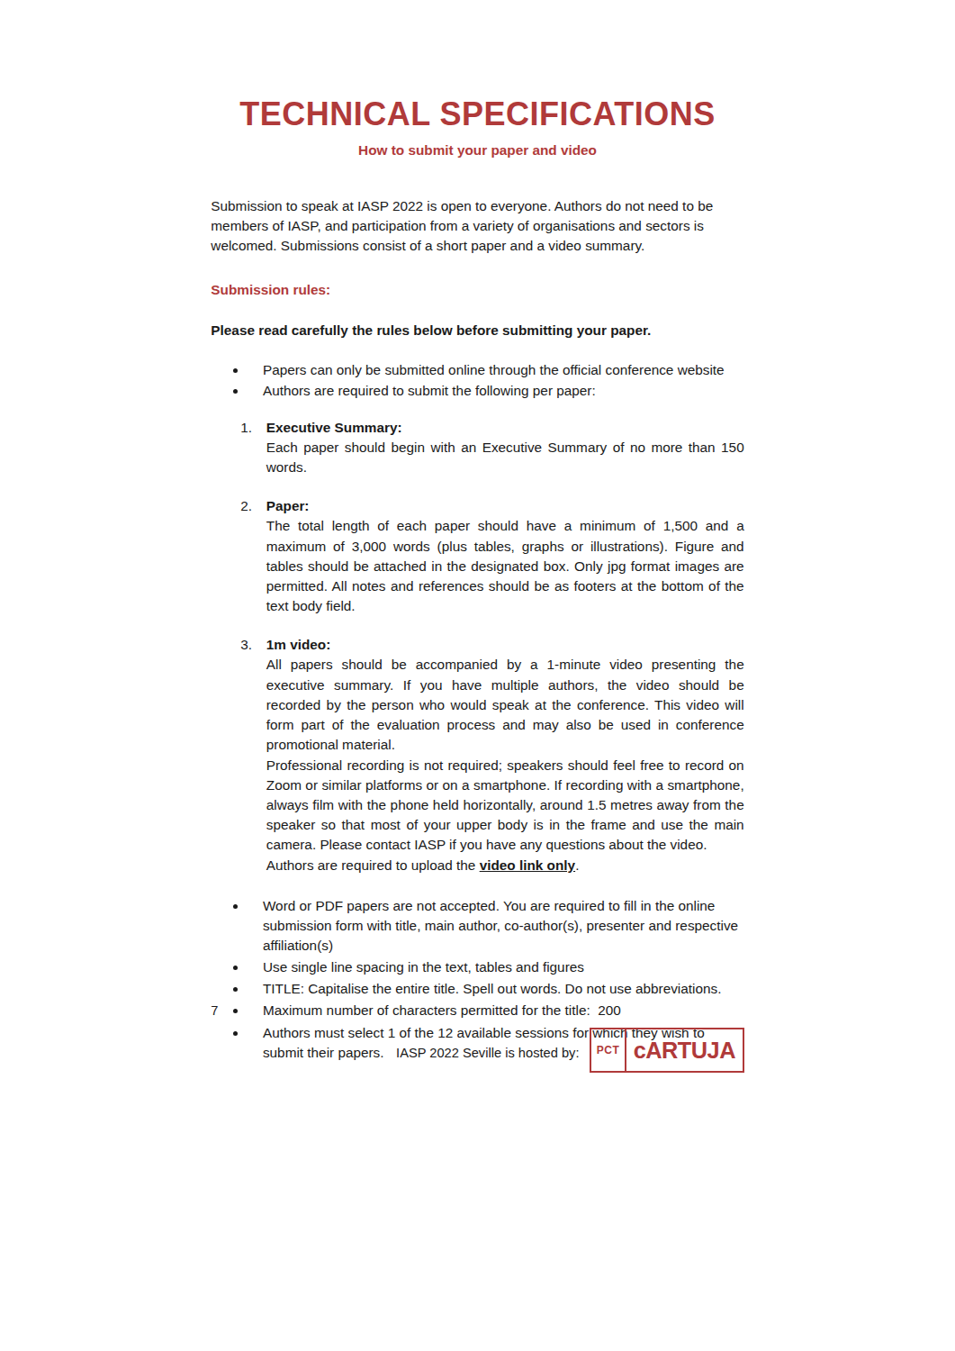TECHNICAL SPECIFICATIONS
How to submit your paper and video
Submission to speak at IASP 2022 is open to everyone. Authors do not need to be members of IASP, and participation from a variety of organisations and sectors is welcomed. Submissions consist of a short paper and a video summary.
Submission rules:
Please read carefully the rules below before submitting your paper.
Papers can only be submitted online through the official conference website
Authors are required to submit the following per paper:
Executive Summary:
Each paper should begin with an Executive Summary of no more than 150 words.
Paper:
The total length of each paper should have a minimum of 1,500 and a maximum of 3,000 words (plus tables, graphs or illustrations). Figure and tables should be attached in the designated box. Only jpg format images are permitted. All notes and references should be as footers at the bottom of the text body field.
1m video:
All papers should be accompanied by a 1-minute video presenting the executive summary. If you have multiple authors, the video should be recorded by the person who would speak at the conference. This video will form part of the evaluation process and may also be used in conference promotional material.
Professional recording is not required; speakers should feel free to record on Zoom or similar platforms or on a smartphone. If recording with a smartphone, always film with the phone held horizontally, around 1.5 metres away from the speaker so that most of your upper body is in the frame and use the main camera. Please contact IASP if you have any questions about the video.
Authors are required to upload the video link only.
Word or PDF papers are not accepted. You are required to fill in the online submission form with title, main author, co-author(s), presenter and respective affiliation(s)
Use single line spacing in the text, tables and figures
TITLE: Capitalise the entire title. Spell out words. Do not use abbreviations.
Maximum number of characters permitted for the title: 200
Authors must select 1 of the 12 available sessions for which they wish to submit their papers.
7
IASP 2022 Seville is hosted by:
PCT
cARTUJA